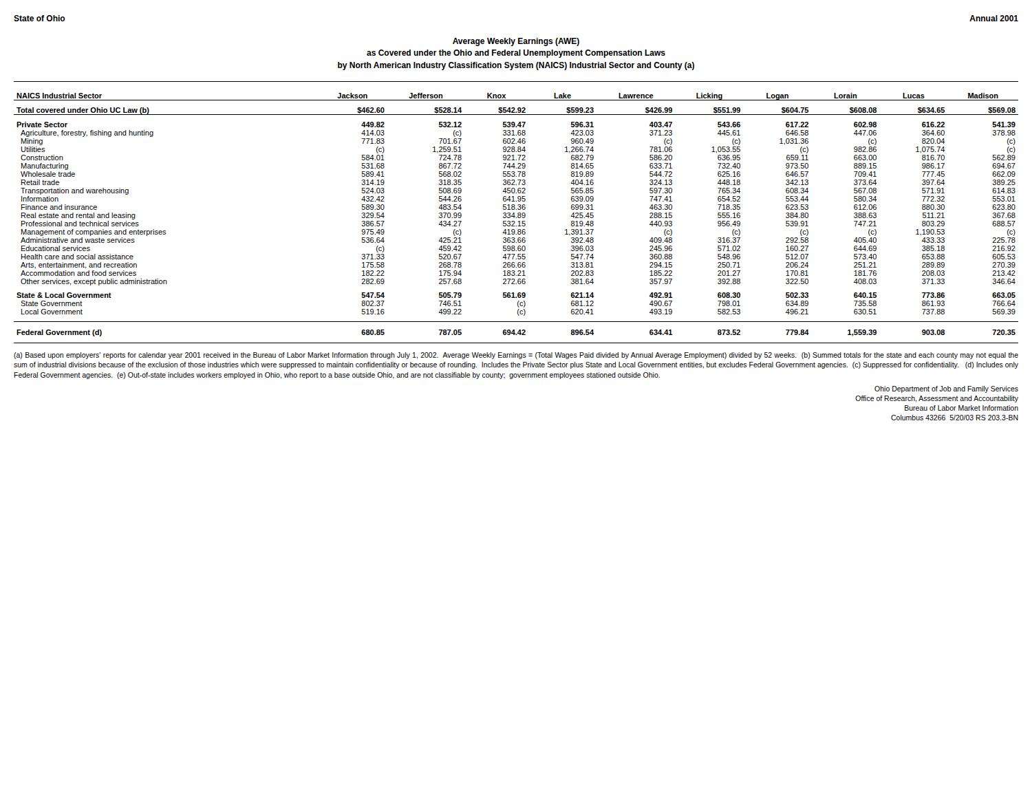State of Ohio Annual 2001
Average Weekly Earnings (AWE)
as Covered under the Ohio and Federal Unemployment Compensation Laws
by North American Industry Classification System (NAICS) Industrial Sector and County (a)
| NAICS Industrial Sector | Jackson | Jefferson | Knox | Lake | Lawrence | Licking | Logan | Lorain | Lucas | Madison |
| --- | --- | --- | --- | --- | --- | --- | --- | --- | --- | --- |
| Total covered under Ohio UC Law (b) | $462.60 | $528.14 | $542.92 | $599.23 | $426.99 | $551.99 | $604.75 | $608.08 | $634.65 | $569.08 |
| Private Sector | 449.82 | 532.12 | 539.47 | 596.31 | 403.47 | 543.66 | 617.22 | 602.98 | 616.22 | 541.39 |
| Agriculture, forestry, fishing and hunting | 414.03 | (c) | 331.68 | 423.03 | 371.23 | 445.61 | 646.58 | 447.06 | 364.60 | 378.98 |
| Mining | 771.83 | 701.67 | 602.46 | 960.49 | (c) | (c) | 1,031.36 | (c) | 820.04 | (c) |
| Utilities | (c) | 1,259.51 | 928.84 | 1,266.74 | 781.06 | 1,053.55 | (c) | 982.86 | 1,075.74 | (c) |
| Construction | 584.01 | 724.78 | 921.72 | 682.79 | 586.20 | 636.95 | 659.11 | 663.00 | 816.70 | 562.89 |
| Manufacturing | 531.68 | 867.72 | 744.29 | 814.65 | 633.71 | 732.40 | 973.50 | 889.15 | 986.17 | 694.67 |
| Wholesale trade | 589.41 | 568.02 | 553.78 | 819.89 | 544.72 | 625.16 | 646.57 | 709.41 | 777.45 | 662.09 |
| Retail trade | 314.19 | 318.35 | 362.73 | 404.16 | 324.13 | 448.18 | 342.13 | 373.64 | 397.64 | 389.25 |
| Transportation and warehousing | 524.03 | 508.69 | 450.62 | 565.85 | 597.30 | 765.34 | 608.34 | 567.08 | 571.91 | 614.83 |
| Information | 432.42 | 544.26 | 641.95 | 639.09 | 747.41 | 654.52 | 553.44 | 580.34 | 772.32 | 553.01 |
| Finance and insurance | 589.30 | 483.54 | 518.36 | 699.31 | 463.30 | 718.35 | 623.53 | 612.06 | 880.30 | 623.80 |
| Real estate and rental and leasing | 329.54 | 370.99 | 334.89 | 425.45 | 288.15 | 555.16 | 384.80 | 388.63 | 511.21 | 367.68 |
| Professional and technical services | 386.57 | 434.27 | 532.15 | 819.48 | 440.93 | 956.49 | 539.91 | 747.21 | 803.29 | 688.57 |
| Management of companies and enterprises | 975.49 | (c) | 419.86 | 1,391.37 | (c) | (c) | (c) | (c) | 1,190.53 | (c) |
| Administrative and waste services | 536.64 | 425.21 | 363.66 | 392.48 | 409.48 | 316.37 | 292.58 | 405.40 | 433.33 | 225.78 |
| Educational services | (c) | 459.42 | 598.60 | 396.03 | 245.96 | 571.02 | 160.27 | 644.69 | 385.18 | 216.92 |
| Health care and social assistance | 371.33 | 520.67 | 477.55 | 547.74 | 360.88 | 548.96 | 512.07 | 573.40 | 653.88 | 605.53 |
| Arts, entertainment, and recreation | 175.58 | 268.78 | 266.66 | 313.81 | 294.15 | 250.71 | 206.24 | 251.21 | 289.89 | 270.39 |
| Accommodation and food services | 182.22 | 175.94 | 183.21 | 202.83 | 185.22 | 201.27 | 170.81 | 181.76 | 208.03 | 213.42 |
| Other services, except public administration | 282.69 | 257.68 | 272.66 | 381.64 | 357.97 | 392.88 | 322.50 | 408.03 | 371.33 | 346.64 |
| State & Local Government | 547.54 | 505.79 | 561.69 | 621.14 | 492.91 | 608.30 | 502.33 | 640.15 | 773.86 | 663.05 |
| State Government | 802.37 | 746.51 | (c) | 681.12 | 490.67 | 798.01 | 634.89 | 735.58 | 861.93 | 766.64 |
| Local Government | 519.16 | 499.22 | (c) | 620.41 | 493.19 | 582.53 | 496.21 | 630.51 | 737.88 | 569.39 |
| Federal Government (d) | 680.85 | 787.05 | 694.42 | 896.54 | 634.41 | 873.52 | 779.84 | 1,559.39 | 903.08 | 720.35 |
(a) Based upon employers' reports for calendar year 2001 received in the Bureau of Labor Market Information through July 1, 2002. Average Weekly Earnings = (Total Wages Paid divided by Annual Average Employment) divided by 52 weeks. (b) Summed totals for the state and each county may not equal the sum of industrial divisions because of the exclusion of those industries which were suppressed to maintain confidentiality or because of rounding. Includes the Private Sector plus State and Local Government entities, but excludes Federal Government agencies. (c) Suppressed for confidentiality. (d) Includes only Federal Government agencies. (e) Out-of-state includes workers employed in Ohio, who report to a base outside Ohio, and are not classifiable by county; government employees stationed outside Ohio.
Ohio Department of Job and Family Services
Office of Research, Assessment and Accountability
Bureau of Labor Market Information
Columbus 43266 5/20/03 RS 203.3-BN